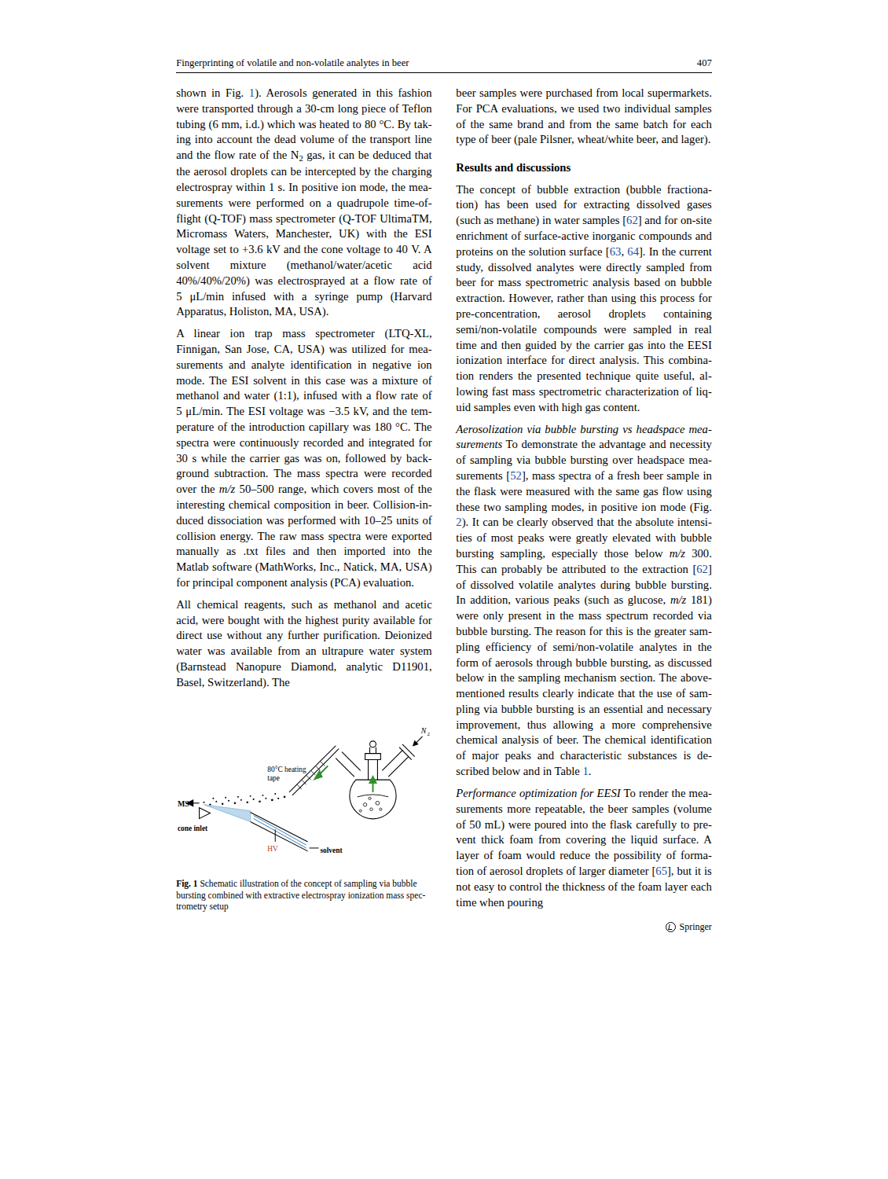Fingerprinting of volatile and non-volatile analytes in beer 407
shown in Fig. 1). Aerosols generated in this fashion were transported through a 30-cm long piece of Teflon tubing (6 mm, i.d.) which was heated to 80 °C. By taking into account the dead volume of the transport line and the flow rate of the N2 gas, it can be deduced that the aerosol droplets can be intercepted by the charging electrospray within 1 s. In positive ion mode, the measurements were performed on a quadrupole time-of-flight (Q-TOF) mass spectrometer (Q-TOF UltimaTM, Micromass Waters, Manchester, UK) with the ESI voltage set to +3.6 kV and the cone voltage to 40 V. A solvent mixture (methanol/water/acetic acid 40%/40%/20%) was electrosprayed at a flow rate of 5 μL/min infused with a syringe pump (Harvard Apparatus, Holiston, MA, USA).
A linear ion trap mass spectrometer (LTQ-XL, Finnigan, San Jose, CA, USA) was utilized for measurements and analyte identification in negative ion mode. The ESI solvent in this case was a mixture of methanol and water (1:1), infused with a flow rate of 5 μL/min. The ESI voltage was −3.5 kV, and the temperature of the introduction capillary was 180 °C. The spectra were continuously recorded and integrated for 30 s while the carrier gas was on, followed by background subtraction. The mass spectra were recorded over the m/z 50–500 range, which covers most of the interesting chemical composition in beer. Collision-induced dissociation was performed with 10–25 units of collision energy. The raw mass spectra were exported manually as .txt files and then imported into the Matlab software (MathWorks, Inc., Natick, MA, USA) for principal component analysis (PCA) evaluation.
All chemical reagents, such as methanol and acetic acid, were bought with the highest purity available for direct use without any further purification. Deionized water was available from an ultrapure water system (Barnstead Nanopure Diamond, analytic D11901, Basel, Switzerland). The
N 2 80°C heating tape MS HV cone inlet solvent
Fig. 1 Schematic illustration of the concept of sampling via bubble bursting combined with extractive electrospray ionization mass spectrometry setup
beer samples were purchased from local supermarkets. For PCA evaluations, we used two individual samples of the same brand and from the same batch for each type of beer (pale Pilsner, wheat/white beer, and lager).
Results and discussions
The concept of bubble extraction (bubble fractionation) has been used for extracting dissolved gases (such as methane) in water samples [62] and for on-site enrichment of surface-active inorganic compounds and proteins on the solution surface [63, 64]. In the current study, dissolved analytes were directly sampled from beer for mass spectrometric analysis based on bubble extraction. However, rather than using this process for pre-concentration, aerosol droplets containing semi/non-volatile compounds were sampled in real time and then guided by the carrier gas into the EESI ionization interface for direct analysis. This combination renders the presented technique quite useful, allowing fast mass spectrometric characterization of liquid samples even with high gas content.
Aerosolization via bubble bursting vs headspace measurements To demonstrate the advantage and necessity of sampling via bubble bursting over headspace measurements [52], mass spectra of a fresh beer sample in the flask were measured with the same gas flow using these two sampling modes, in positive ion mode (Fig. 2). It can be clearly observed that the absolute intensities of most peaks were greatly elevated with bubble bursting sampling, especially those below m/z 300. This can probably be attributed to the extraction [62] of dissolved volatile analytes during bubble bursting. In addition, various peaks (such as glucose, m/z 181) were only present in the mass spectrum recorded via bubble bursting. The reason for this is the greater sampling efficiency of semi/non-volatile analytes in the form of aerosols through bubble bursting, as discussed below in the sampling mechanism section. The above-mentioned results clearly indicate that the use of sampling via bubble bursting is an essential and necessary improvement, thus allowing a more comprehensive chemical analysis of beer. The chemical identification of major peaks and characteristic substances is described below and in Table 1.
Performance optimization for EESI To render the measurements more repeatable, the beer samples (volume of 50 mL) were poured into the flask carefully to prevent thick foam from covering the liquid surface. A layer of foam would reduce the possibility of formation of aerosol droplets of larger diameter [65], but it is not easy to control the thickness of the foam layer each time when pouring
Springer